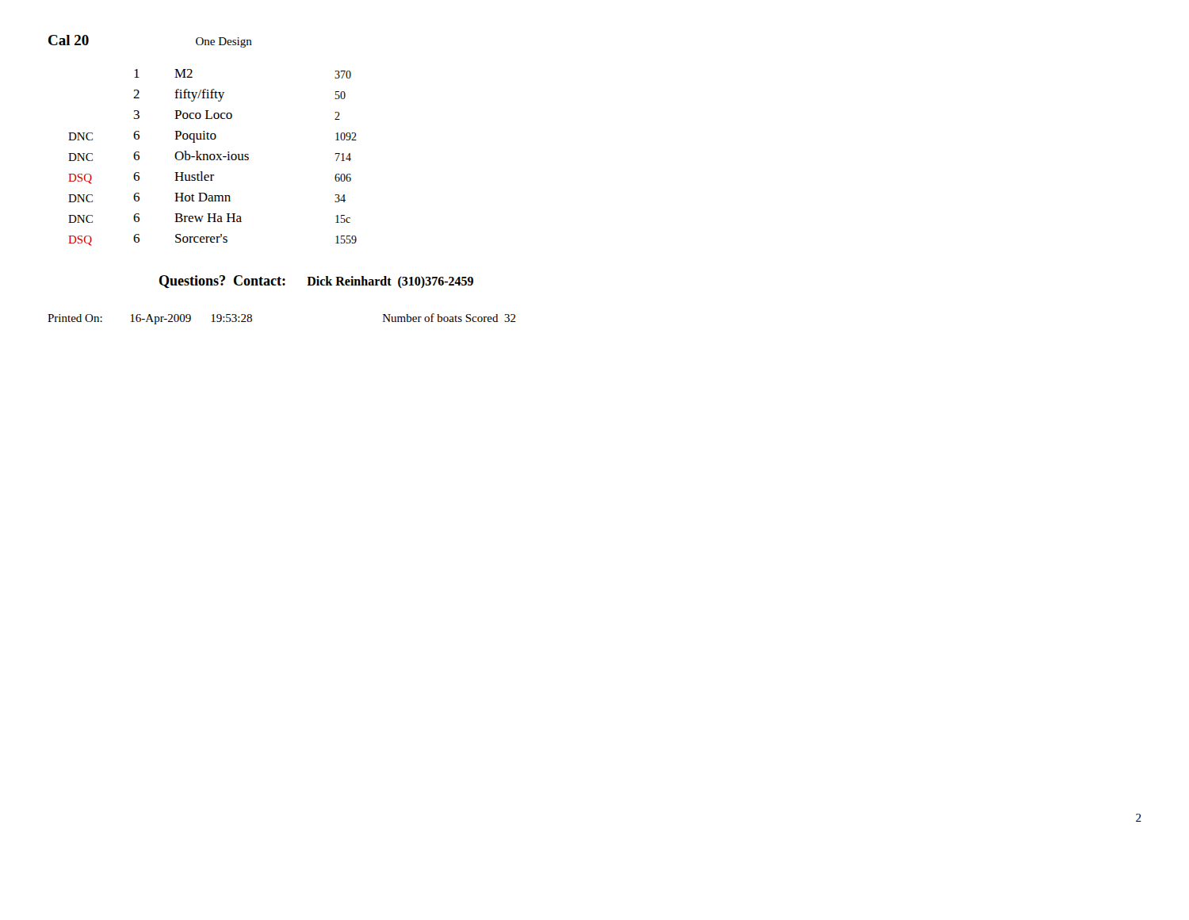Cal 20 One Design
| | 1 | M2 | 370 |
| | 2 | fifty/fifty | 50 |
| | 3 | Poco Loco | 2 |
| DNC | 6 | Poquito | 1092 |
| DNC | 6 | Ob-knox-ious | 714 |
| DSQ | 6 | Hustler | 606 |
| DNC | 6 | Hot Damn | 34 |
| DNC | 6 | Brew Ha Ha | 15c |
| DSQ | 6 | Sorcerer's | 1559 |
Questions? Contact: Dick Reinhardt (310)376-2459
Printed On: 16-Apr-2009 19:53:28 Number of boats Scored 32
2